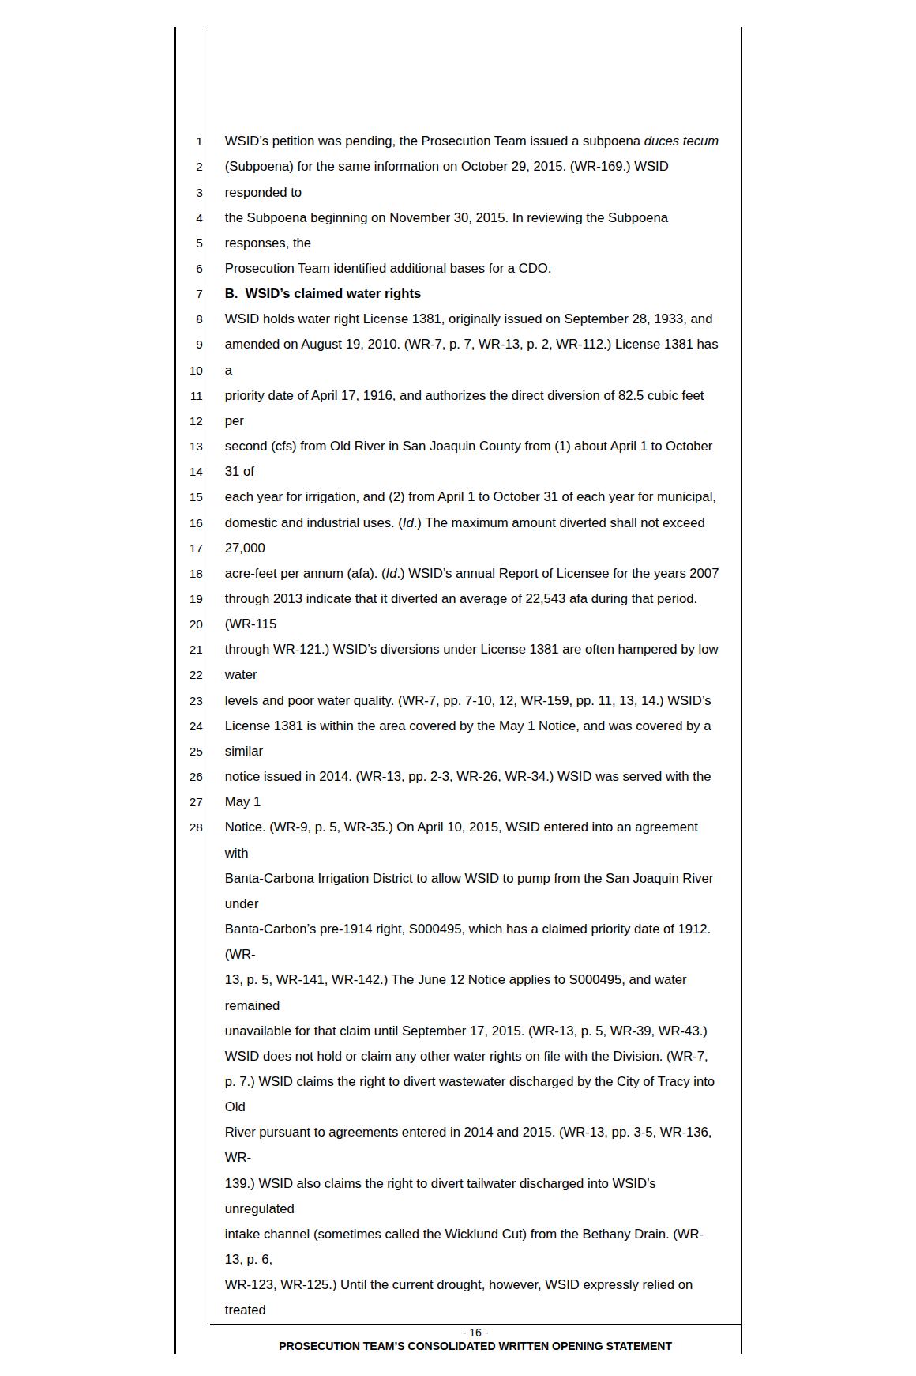1
2
3
4
5
6
7
8
9
10
11
12
13
14
15
16
17
18
19
20
21
22
23
24
25
26
27
28
WSID’s petition was pending, the Prosecution Team issued a subpoena duces tecum
(Subpoena) for the same information on October 29, 2015. (WR-169.) WSID responded to
the Subpoena beginning on November 30, 2015. In reviewing the Subpoena responses, the
Prosecution Team identified additional bases for a CDO.
B. WSID’s claimed water rights
WSID holds water right License 1381, originally issued on September 28, 1933, and
amended on August 19, 2010. (WR-7, p. 7, WR-13, p. 2, WR-112.) License 1381 has a
priority date of April 17, 1916, and authorizes the direct diversion of 82.5 cubic feet per
second (cfs) from Old River in San Joaquin County from (1) about April 1 to October 31 of
each year for irrigation, and (2) from April 1 to October 31 of each year for municipal,
domestic and industrial uses. (Id.) The maximum amount diverted shall not exceed 27,000
acre-feet per annum (afa). (Id.) WSID’s annual Report of Licensee for the years 2007
through 2013 indicate that it diverted an average of 22,543 afa during that period. (WR-115
through WR-121.) WSID’s diversions under License 1381 are often hampered by low water
levels and poor water quality. (WR-7, pp. 7-10, 12, WR-159, pp. 11, 13, 14.) WSID’s
License 1381 is within the area covered by the May 1 Notice, and was covered by a similar
notice issued in 2014. (WR-13, pp. 2-3, WR-26, WR-34.) WSID was served with the May 1
Notice. (WR-9, p. 5, WR-35.) On April 10, 2015, WSID entered into an agreement with
Banta-Carbona Irrigation District to allow WSID to pump from the San Joaquin River under
Banta-Carbon’s pre-1914 right, S000495, which has a claimed priority date of 1912. (WR-
13, p. 5, WR-141, WR-142.) The June 12 Notice applies to S000495, and water remained
unavailable for that claim until September 17, 2015. (WR-13, p. 5, WR-39, WR-43.)
WSID does not hold or claim any other water rights on file with the Division. (WR-7,
p. 7.) WSID claims the right to divert wastewater discharged by the City of Tracy into Old
River pursuant to agreements entered in 2014 and 2015. (WR-13, pp. 3-5, WR-136, WR-
139.) WSID also claims the right to divert tailwater discharged into WSID’s unregulated
intake channel (sometimes called the Wicklund Cut) from the Bethany Drain. (WR-13, p. 6,
WR-123, WR-125.) Until the current drought, however, WSID expressly relied on treated
- 16 -
PROSECUTION TEAM’S CONSOLIDATED WRITTEN OPENING STATEMENT